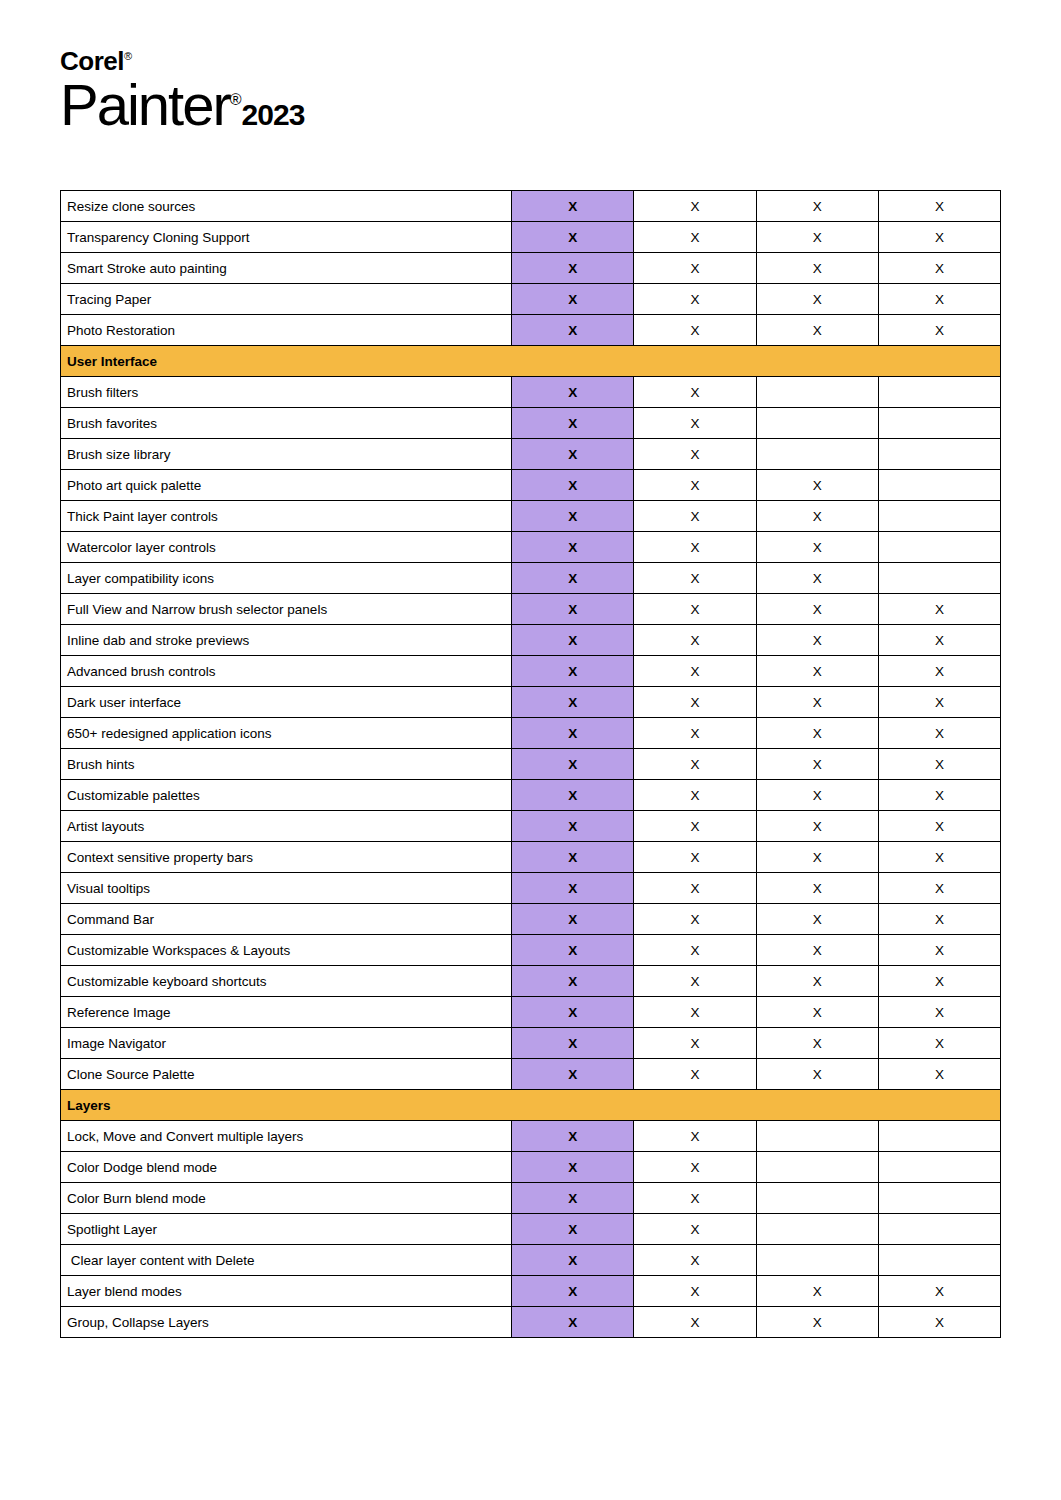Corel®
Painter®2023
| Resize clone sources | X | X | X | X |
| Transparency Cloning Support | X | X | X | X |
| Smart Stroke auto painting | X | X | X | X |
| Tracing Paper | X | X | X | X |
| Photo Restoration | X | X | X | X |
| User Interface |
| Brush filters | X | X | | |
| Brush favorites | X | X | | |
| Brush size library | X | X | | |
| Photo art quick palette | X | X | X | |
| Thick Paint layer controls | X | X | X | |
| Watercolor layer controls | X | X | X | |
| Layer compatibility icons | X | X | X | |
| Full View and Narrow brush selector panels | X | X | X | X |
| Inline dab and stroke previews | X | X | X | X |
| Advanced brush controls | X | X | X | X |
| Dark user interface | X | X | X | X |
| 650+ redesigned application icons | X | X | X | X |
| Brush hints | X | X | X | X |
| Customizable palettes | X | X | X | X |
| Artist layouts | X | X | X | X |
| Context sensitive property bars | X | X | X | X |
| Visual tooltips | X | X | X | X |
| Command Bar | X | X | X | X |
| Customizable Workspaces & Layouts | X | X | X | X |
| Customizable keyboard shortcuts | X | X | X | X |
| Reference Image | X | X | X | X |
| Image Navigator | X | X | X | X |
| Clone Source Palette | X | X | X | X |
| Layers |
| Lock, Move and Convert multiple layers | X | X | | |
| Color Dodge blend mode | X | X | | |
| Color Burn blend mode | X | X | | |
| Spotlight Layer | X | X | | |
| Clear layer content with Delete | X | X | | |
| Layer blend modes | X | X | X | X |
| Group, Collapse Layers | X | X | X | X |